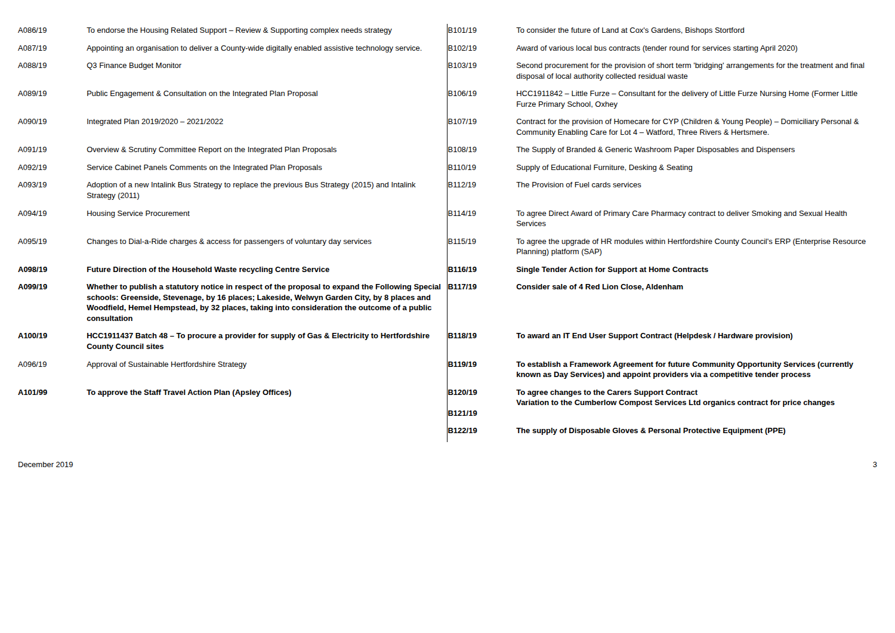| A086/19 | To endorse the Housing Related Support – Review & Supporting complex needs strategy | B101/19 | To consider the future of Land at Cox's Gardens, Bishops Stortford |
| A087/19 | Appointing an organisation to deliver a County-wide digitally enabled assistive technology service. | B102/19 | Award of various local bus contracts (tender round for services starting April 2020) |
| A088/19 | Q3 Finance Budget Monitor | B103/19 | Second procurement for the provision of short term 'bridging' arrangements for the treatment and final disposal of local authority collected residual waste |
| A089/19 | Public Engagement & Consultation on the Integrated Plan Proposal | B106/19 | HCC1911842 – Little Furze – Consultant for the delivery of Little Furze Nursing Home (Former Little Furze Primary School, Oxhey |
| A090/19 | Integrated Plan 2019/2020 – 2021/2022 | B107/19 | Contract for the provision of Homecare for CYP (Children & Young People) – Domiciliary Personal & Community Enabling Care for Lot 4 – Watford, Three Rivers & Hertsmere. |
| A091/19 | Overview & Scrutiny Committee Report on the Integrated Plan Proposals | B108/19 | The Supply of Branded & Generic Washroom Paper Disposables and Dispensers |
| A092/19 | Service Cabinet Panels Comments on the Integrated Plan Proposals | B110/19 | Supply of Educational Furniture, Desking & Seating |
| A093/19 | Adoption of a new Intalink Bus Strategy to replace the previous Bus Strategy (2015) and Intalink Strategy (2011) | B112/19 | The Provision of Fuel cards services |
| A094/19 | Housing Service Procurement | B114/19 | To agree Direct Award of Primary Care Pharmacy contract to deliver Smoking and Sexual Health Services |
| A095/19 | Changes to Dial-a-Ride charges & access for passengers of voluntary day services | B115/19 | To agree the upgrade of HR modules within Hertfordshire County Council's ERP (Enterprise Resource Planning) platform (SAP) |
| A098/19 | Future Direction of the Household Waste recycling Centre Service | B116/19 | Single Tender Action for Support at Home Contracts |
| A099/19 | Whether to publish a statutory notice in respect of the proposal to expand the Following Special schools: Greenside, Stevenage, by 16 places; Lakeside, Welwyn Garden City, by 8 places and Woodfield, Hemel Hempstead, by 32 places, taking into consideration the outcome of a public consultation | B117/19 | Consider sale of 4 Red Lion Close, Aldenham |
| A100/19 | HCC1911437 Batch 48 – To procure a provider for supply of Gas & Electricity to Hertfordshire County Council sites | B118/19 | To award an IT End User Support Contract (Helpdesk / Hardware provision) |
| A096/19 | Approval of Sustainable Hertfordshire Strategy | B119/19 | To establish a Framework Agreement for future Community Opportunity Services (currently known as Day Services) and appoint providers via a competitive tender process |
| A101/99 | To approve the Staff Travel Action Plan (Apsley Offices) | B120/19 B121/19 | To agree changes to the Carers Support Contract Variation to the Cumberlow Compost Services Ltd organics contract for price changes |
| | | B122/19 | The supply of Disposable Gloves & Personal Protective Equipment (PPE) |
December 2019 3